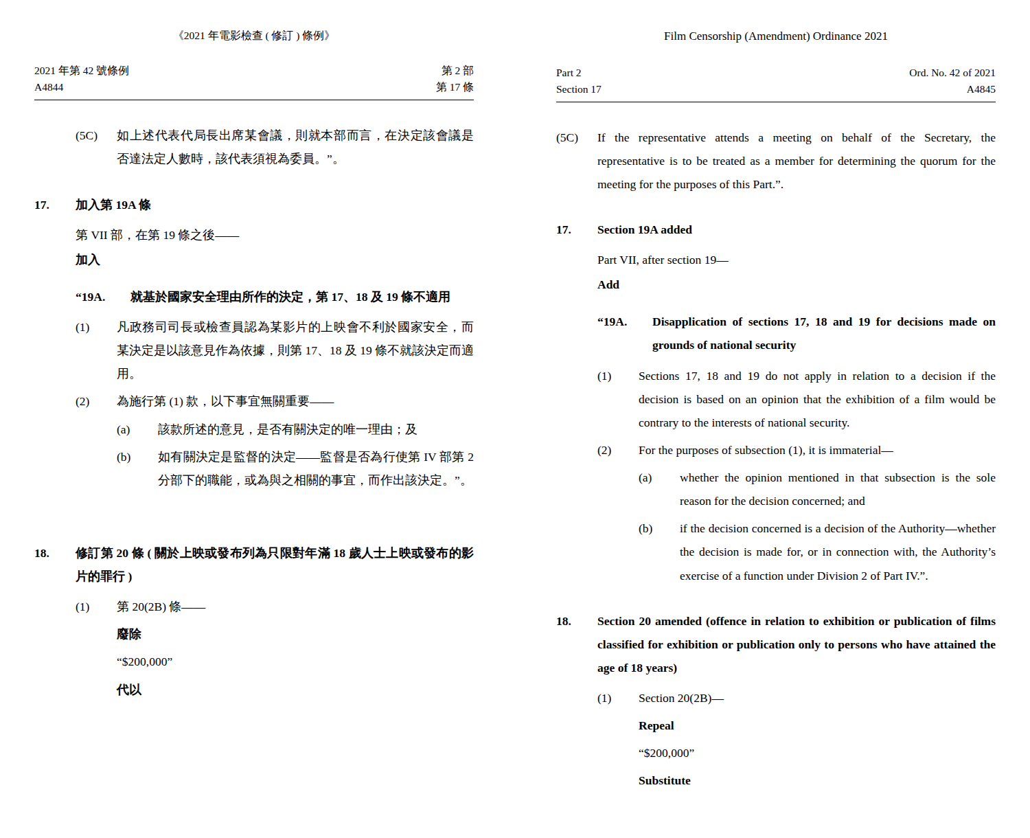《2021 年電影檢查 ( 修訂 ) 條例》
2021 年第 42 號條例
A4844
第 2 部
第 17 條
(5C) 如上述代表代局長出席某會議，則就本部而言，在決定該會議是否達法定人數時，該代表須視為委員。”。
17. 加入第 19A 條
第 VII 部，在第 19 條之後——
加入
“19A. 就基於國家安全理由所作的決定，第 17、18 及 19 條不適用
(1) 凡政務司司長或檢查員認為某影片的上映會不利於國家安全，而某決定是以該意見作為依據，則第 17、18 及 19 條不就該決定而適用。
(2) 為施行第 (1) 款，以下事宜無關重要——
(a) 該款所述的意見，是否有關決定的唯一理由；及
(b) 如有關決定是監督的決定——監督是否為行使第 IV 部第 2 分部下的職能，或為與之相關的事宜，而作出該決定。”。
18. 修訂第 20 條 ( 關於上映或發布列為只限對年滿 18 歲人士上映或發布的影片的罪行 )
(1) 第 20(2B) 條——
廢除
“$200,000”
代以
Film Censorship (Amendment) Ordinance 2021
Part 2
Section 17
Ord. No. 42 of 2021
A4845
(5C) If the representative attends a meeting on behalf of the Secretary, the representative is to be treated as a member for determining the quorum for the meeting for the purposes of this Part.”.
17. Section 19A added
Part VII, after section 19—
Add
“19A. Disapplication of sections 17, 18 and 19 for decisions made on grounds of national security
(1) Sections 17, 18 and 19 do not apply in relation to a decision if the decision is based on an opinion that the exhibition of a film would be contrary to the interests of national security.
(2) For the purposes of subsection (1), it is immaterial—
(a) whether the opinion mentioned in that subsection is the sole reason for the decision concerned; and
(b) if the decision concerned is a decision of the Authority—whether the decision is made for, or in connection with, the Authority’s exercise of a function under Division 2 of Part IV.”.
18. Section 20 amended (offence in relation to exhibition or publication of films classified for exhibition or publication only to persons who have attained the age of 18 years)
(1) Section 20(2B)—
Repeal
“$200,000”
Substitute